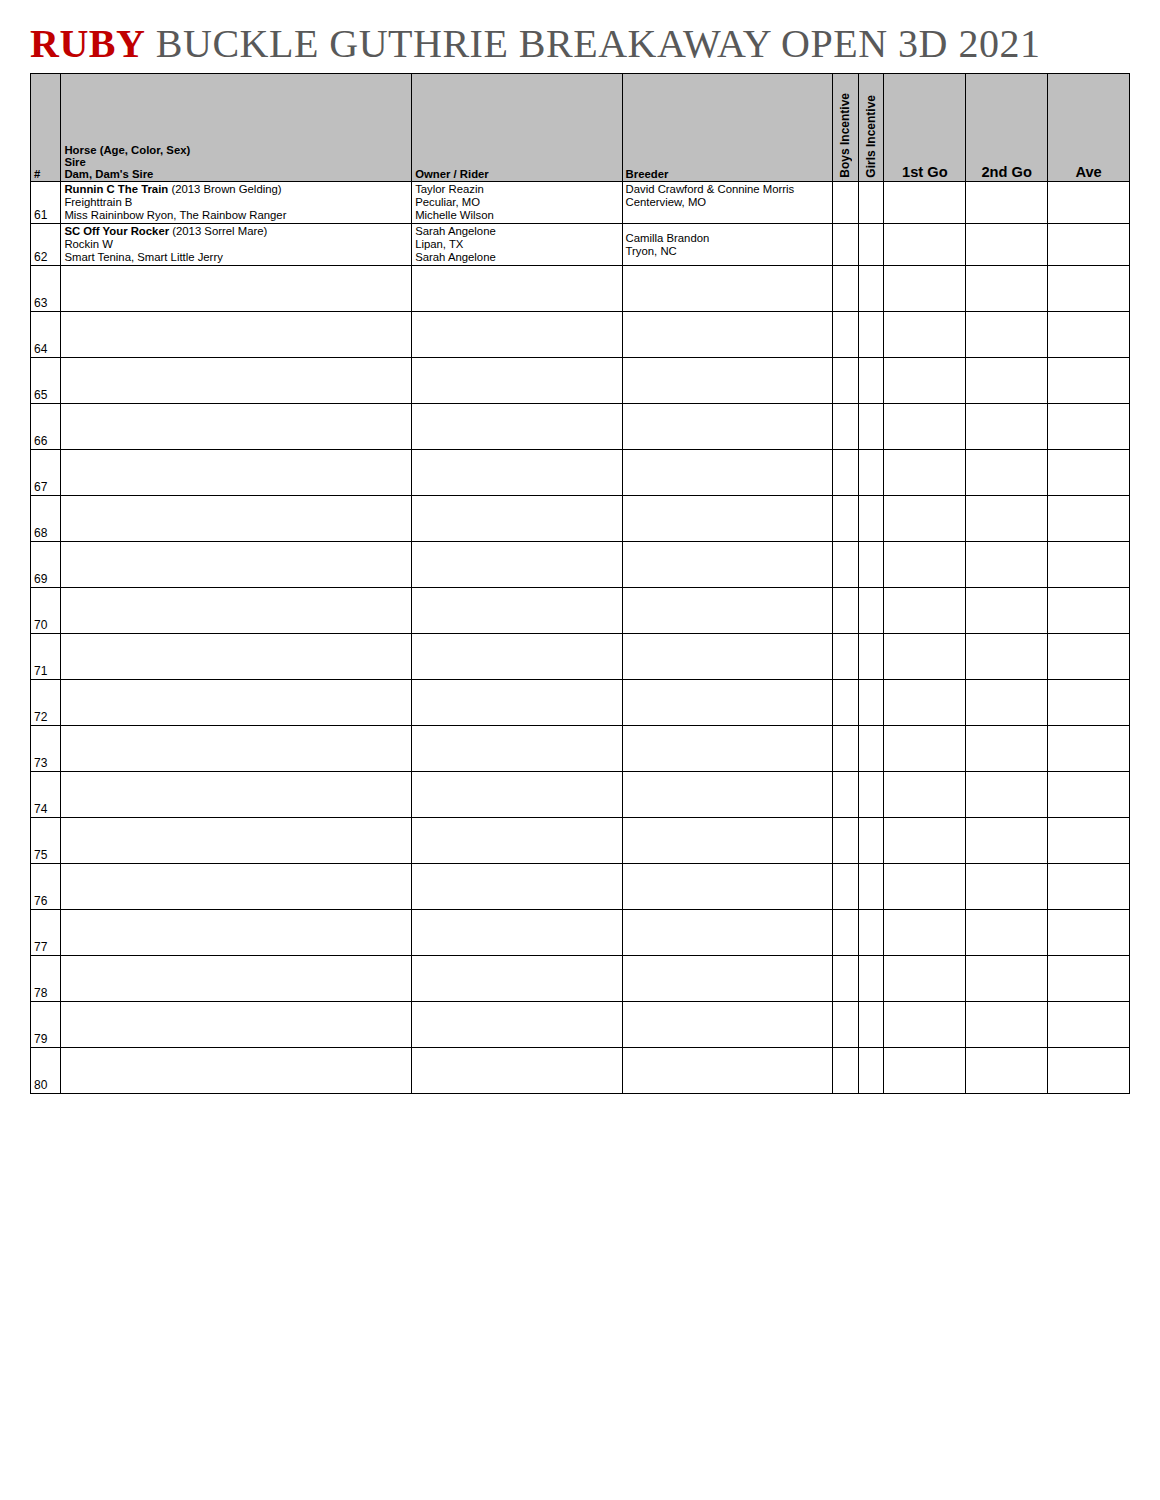RUBY BUCKLE GUTHRIE BREAKAWAY OPEN 3D 2021
| # | Horse (Age, Color, Sex) Sire Dam, Dam's Sire | Owner / Rider | Breeder | Boys Incentive | Girls Incentive | 1st Go | 2nd Go | Ave |
| --- | --- | --- | --- | --- | --- | --- | --- | --- |
| 61 | Runnin C The Train (2013 Brown Gelding) Freighttrain B Miss Raininbow Ryon, The Rainbow Ranger | Taylor Reazin Peculiar, MO Michelle Wilson | David Crawford & Connine Morris Centerview, MO | | | | | |
| 62 | SC Off Your Rocker (2013 Sorrel Mare) Rockin W Smart Tenina, Smart Little Jerry | Sarah Angelone Lipan, TX Sarah Angelone | Camilla Brandon Tryon, NC | | | | | |
| 63 | | | | | | | | |
| 64 | | | | | | | | |
| 65 | | | | | | | | |
| 66 | | | | | | | | |
| 67 | | | | | | | | |
| 68 | | | | | | | | |
| 69 | | | | | | | | |
| 70 | | | | | | | | |
| 71 | | | | | | | | |
| 72 | | | | | | | | |
| 73 | | | | | | | | |
| 74 | | | | | | | | |
| 75 | | | | | | | | |
| 76 | | | | | | | | |
| 77 | | | | | | | | |
| 78 | | | | | | | | |
| 79 | | | | | | | | |
| 80 | | | | | | | | |